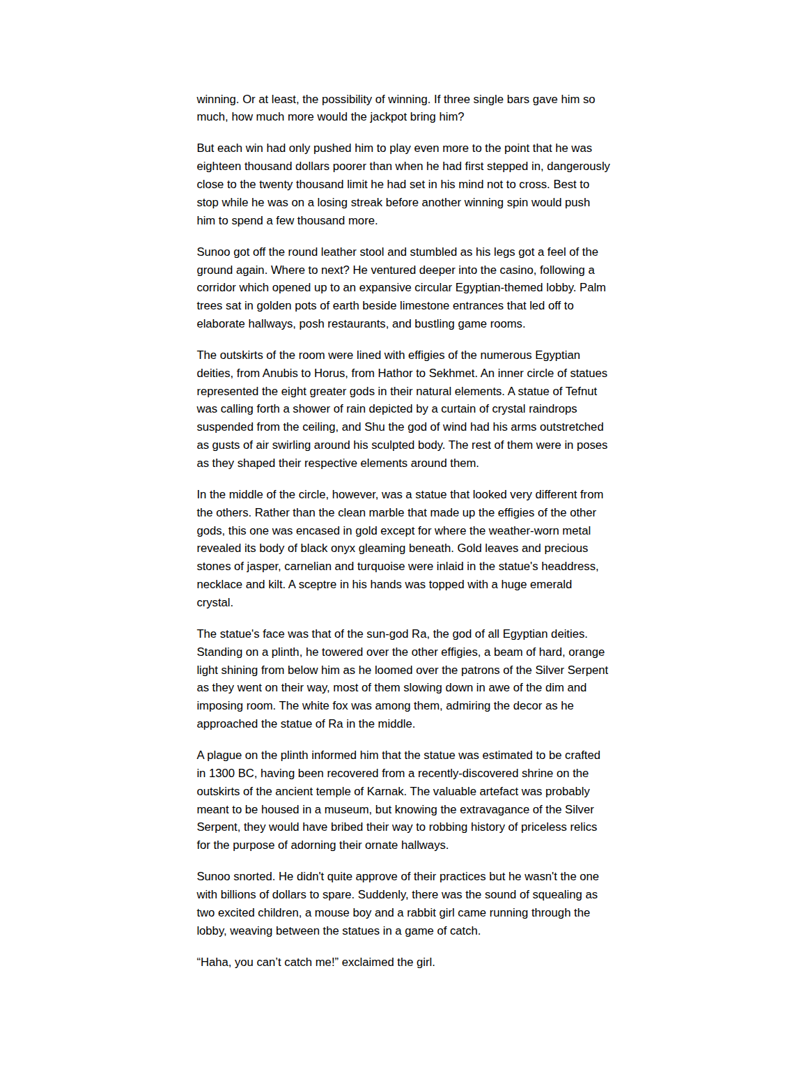winning. Or at least, the possibility of winning. If three single bars gave him so much, how much more would the jackpot bring him?
But each win had only pushed him to play even more to the point that he was eighteen thousand dollars poorer than when he had first stepped in, dangerously close to the twenty thousand limit he had set in his mind not to cross. Best to stop while he was on a losing streak before another winning spin would push him to spend a few thousand more.
Sunoo got off the round leather stool and stumbled as his legs got a feel of the ground again. Where to next? He ventured deeper into the casino, following a corridor which opened up to an expansive circular Egyptian-themed lobby. Palm trees sat in golden pots of earth beside limestone entrances that led off to elaborate hallways, posh restaurants, and bustling game rooms.
The outskirts of the room were lined with effigies of the numerous Egyptian deities, from Anubis to Horus, from Hathor to Sekhmet. An inner circle of statues represented the eight greater gods in their natural elements. A statue of Tefnut was calling forth a shower of rain depicted by a curtain of crystal raindrops suspended from the ceiling, and Shu the god of wind had his arms outstretched as gusts of air swirling around his sculpted body. The rest of them were in poses as they shaped their respective elements around them.
In the middle of the circle, however, was a statue that looked very different from the others. Rather than the clean marble that made up the effigies of the other gods, this one was encased in gold except for where the weather-worn metal revealed its body of black onyx gleaming beneath. Gold leaves and precious stones of jasper, carnelian and turquoise were inlaid in the statue's headdress, necklace and kilt. A sceptre in his hands was topped with a huge emerald crystal.
The statue's face was that of the sun-god Ra, the god of all Egyptian deities. Standing on a plinth, he towered over the other effigies, a beam of hard, orange light shining from below him as he loomed over the patrons of the Silver Serpent as they went on their way, most of them slowing down in awe of the dim and imposing room. The white fox was among them, admiring the decor as he approached the statue of Ra in the middle.
A plague on the plinth informed him that the statue was estimated to be crafted in 1300 BC, having been recovered from a recently-discovered shrine on the outskirts of the ancient temple of Karnak. The valuable artefact was probably meant to be housed in a museum, but knowing the extravagance of the Silver Serpent, they would have bribed their way to robbing history of priceless relics for the purpose of adorning their ornate hallways.
Sunoo snorted. He didn't quite approve of their practices but he wasn't the one with billions of dollars to spare. Suddenly, there was the sound of squealing as two excited children, a mouse boy and a rabbit girl came running through the lobby, weaving between the statues in a game of catch.
“Haha, you can’t catch me!” exclaimed the girl.